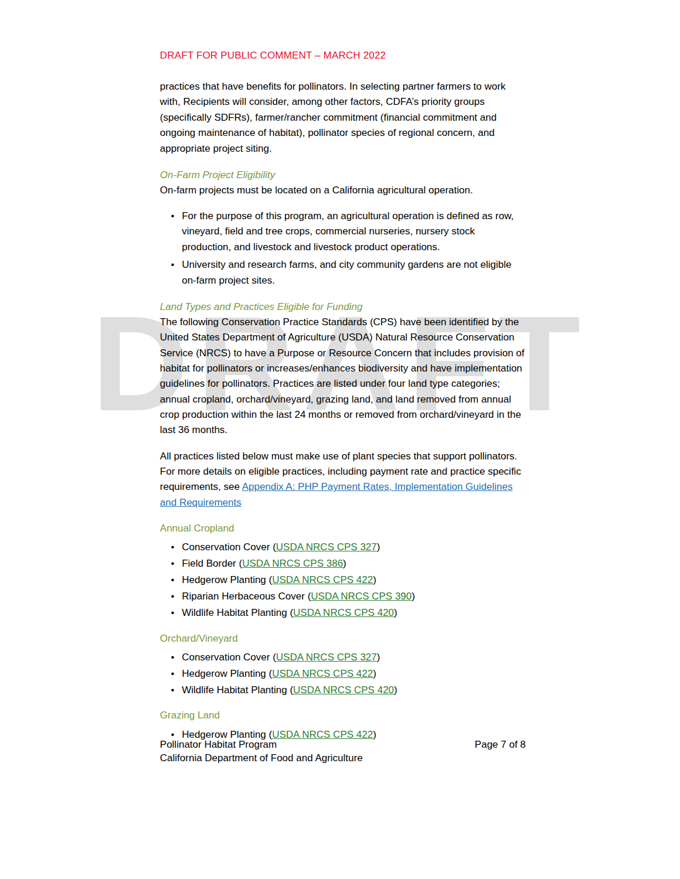DRAFT
DRAFT FOR PUBLIC COMMENT – MARCH 2022
practices that have benefits for pollinators. In selecting partner farmers to work with, Recipients will consider, among other factors, CDFA’s priority groups (specifically SDFRs), farmer/rancher commitment (financial commitment and ongoing maintenance of habitat), pollinator species of regional concern, and appropriate project siting.
On-Farm Project Eligibility
On-farm projects must be located on a California agricultural operation.
For the purpose of this program, an agricultural operation is defined as row, vineyard, field and tree crops, commercial nurseries, nursery stock production, and livestock and livestock product operations.
University and research farms, and city community gardens are not eligible on-farm project sites.
Land Types and Practices Eligible for Funding
The following Conservation Practice Standards (CPS) have been identified by the United States Department of Agriculture (USDA) Natural Resource Conservation Service (NRCS) to have a Purpose or Resource Concern that includes provision of habitat for pollinators or increases/enhances biodiversity and have implementation guidelines for pollinators. Practices are listed under four land type categories; annual cropland, orchard/vineyard, grazing land, and land removed from annual crop production within the last 24 months or removed from orchard/vineyard in the last 36 months.
All practices listed below must make use of plant species that support pollinators. For more details on eligible practices, including payment rate and practice specific requirements, see Appendix A: PHP Payment Rates, Implementation Guidelines and Requirements
Annual Cropland
Conservation Cover (USDA NRCS CPS 327)
Field Border (USDA NRCS CPS 386)
Hedgerow Planting (USDA NRCS CPS 422)
Riparian Herbaceous Cover (USDA NRCS CPS 390)
Wildlife Habitat Planting (USDA NRCS CPS 420)
Orchard/Vineyard
Conservation Cover (USDA NRCS CPS 327)
Hedgerow Planting (USDA NRCS CPS 422)
Wildlife Habitat Planting (USDA NRCS CPS 420)
Grazing Land
Hedgerow Planting (USDA NRCS CPS 422)
Pollinator Habitat Program California Department of Food and Agriculture
Page 7 of 8